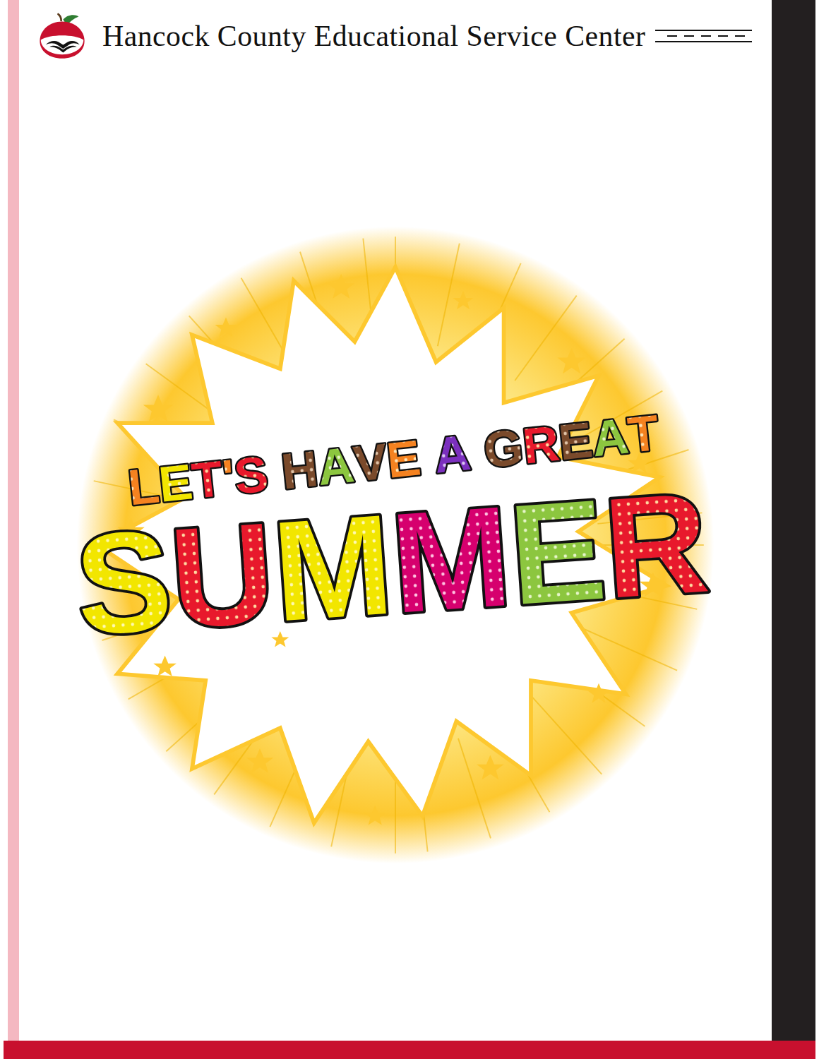Hancock County Educational Service Center
Let's Have a Great Summer A comic-style starburst graphic with the words "Let's Have a Great Summer" in bold multicolored letters. LET'S HAVE A GREAT SUMMER
Let's Have a Great Summer